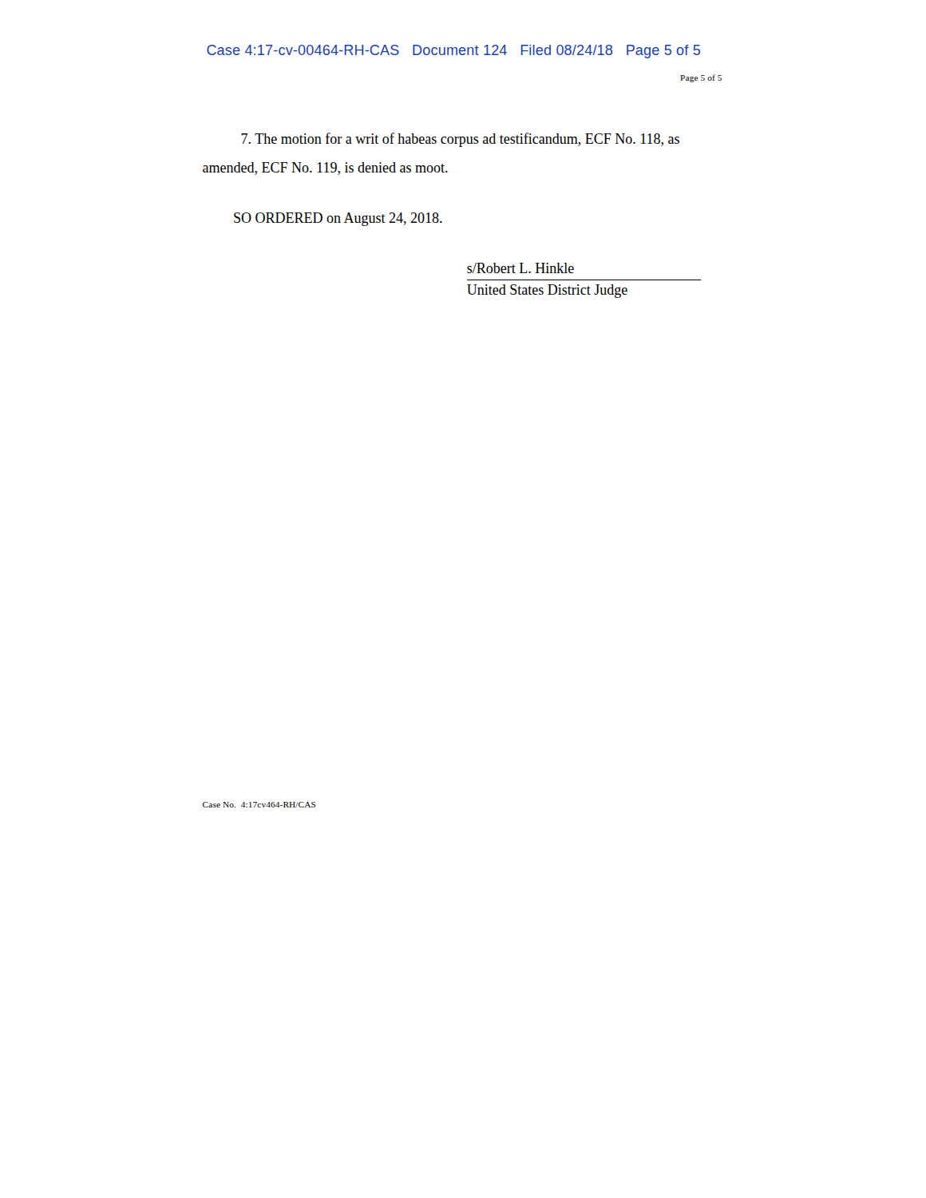Case 4:17-cv-00464-RH-CAS Document 124 Filed 08/24/18 Page 5 of 5
Page 5 of 5
7. The motion for a writ of habeas corpus ad testificandum, ECF No. 118, as amended, ECF No. 119, is denied as moot.
SO ORDERED on August 24, 2018.
s/Robert L. Hinkle
United States District Judge
Case No. 4:17cv464-RH/CAS